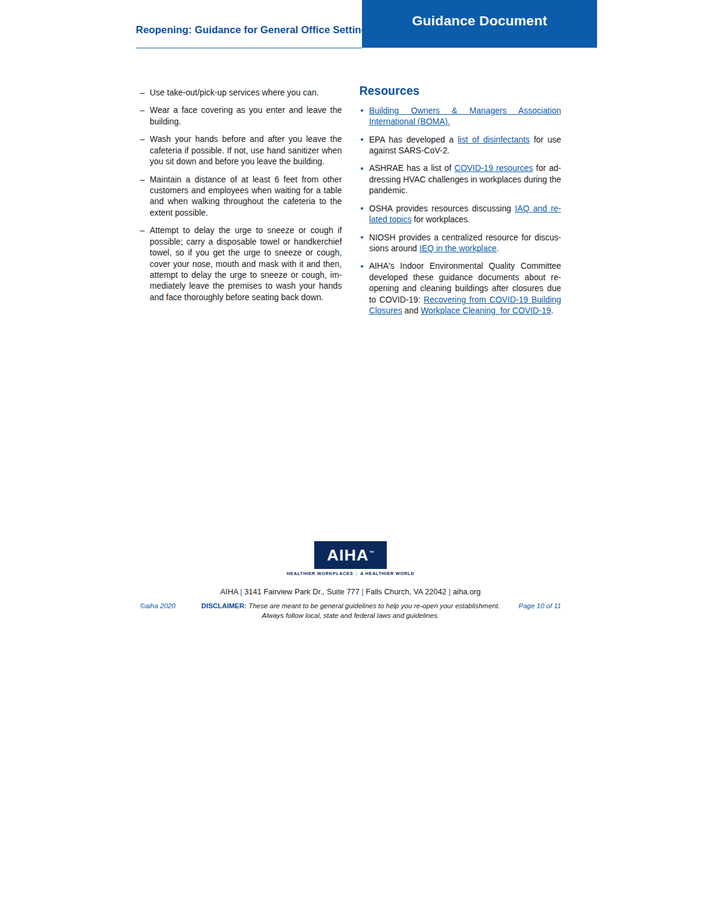Reopening: Guidance for General Office Settings
Guidance Document
Use take-out/pick-up services where you can.
Wear a face covering as you enter and leave the building.
Wash your hands before and after you leave the cafeteria if possible. If not, use hand sanitizer when you sit down and before you leave the building.
Maintain a distance of at least 6 feet from other customers and employees when waiting for a table and when walking throughout the cafeteria to the extent possible.
Attempt to delay the urge to sneeze or cough if possible; carry a disposable towel or handkerchief towel, so if you get the urge to sneeze or cough, cover your nose, mouth and mask with it and then, attempt to delay the urge to sneeze or cough, immediately leave the premises to wash your hands and face thoroughly before seating back down.
Resources
Building Owners & Managers Association International (BOMA).
EPA has developed a list of disinfectants for use against SARS-CoV-2.
ASHRAE has a list of COVID-19 resources for addressing HVAC challenges in workplaces during the pandemic.
OSHA provides resources discussing IAQ and related topics for workplaces.
NIOSH provides a centralized resource for discussions around IEQ in the workplace.
AIHA's Indoor Environmental Quality Committee developed these guidance documents about reopening and cleaning buildings after closures due to COVID-19: Recovering from COVID-19 Building Closures and Workplace Cleaning for COVID-19.
AIHA™
HEALTHIER WORKPLACES | A HEALTHIER WORLD
AIHA | 3141 Fairview Park Dr., Suite 777 | Falls Church, VA 22042 | aiha.org
©aiha 2020
DISCLAIMER: These are meant to be general guidelines to help you re-open your establishment. Always follow local, state and federal laws and guidelines.
Page 10 of 11